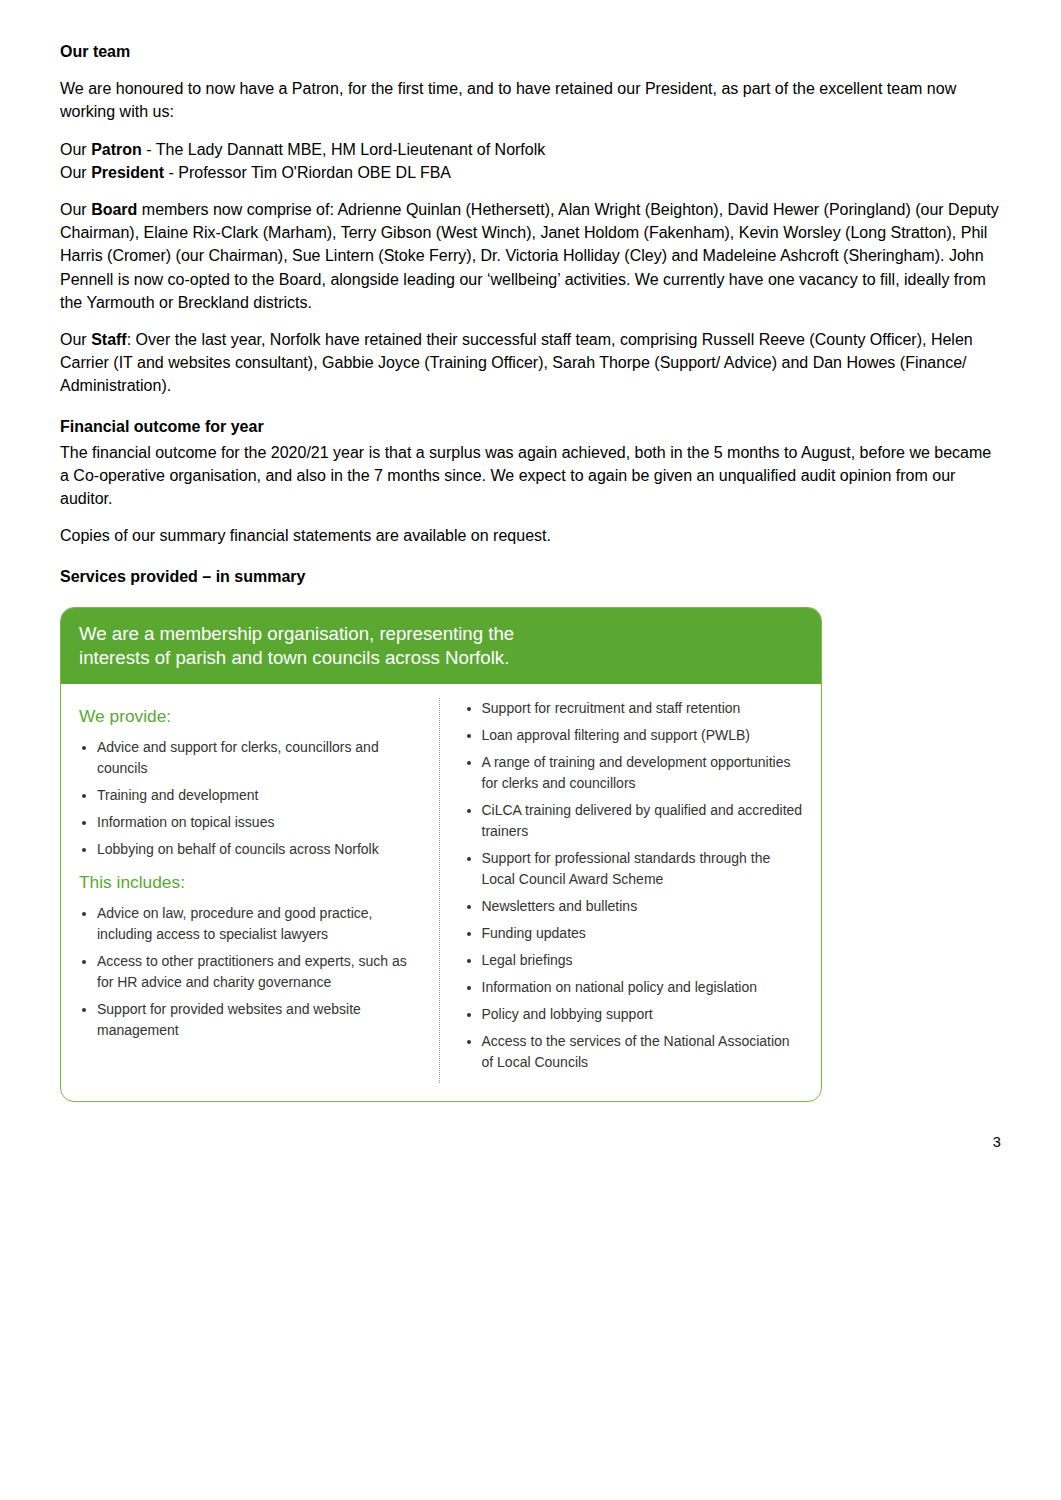Our team
We are honoured to now have a Patron, for the first time, and to have retained our President, as part of the excellent team now working with us:
Our Patron - The Lady Dannatt MBE, HM Lord-Lieutenant of Norfolk
Our President - Professor Tim O'Riordan OBE DL FBA
Our Board members now comprise of: Adrienne Quinlan (Hethersett), Alan Wright (Beighton), David Hewer (Poringland) (our Deputy Chairman), Elaine Rix-Clark (Marham), Terry Gibson (West Winch), Janet Holdom (Fakenham), Kevin Worsley (Long Stratton), Phil Harris (Cromer) (our Chairman), Sue Lintern (Stoke Ferry), Dr. Victoria Holliday (Cley) and Madeleine Ashcroft (Sheringham). John Pennell is now co-opted to the Board, alongside leading our ‘wellbeing’ activities. We currently have one vacancy to fill, ideally from the Yarmouth or Breckland districts.
Our Staff: Over the last year, Norfolk have retained their successful staff team, comprising Russell Reeve (County Officer), Helen Carrier (IT and websites consultant), Gabbie Joyce (Training Officer), Sarah Thorpe (Support/ Advice) and Dan Howes (Finance/ Administration).
Financial outcome for year
The financial outcome for the 2020/21 year is that a surplus was again achieved, both in the 5 months to August, before we became a Co-operative organisation, and also in the 7 months since. We expect to again be given an unqualified audit opinion from our auditor.
Copies of our summary financial statements are available on request.
Services provided – in summary
We are a membership organisation, representing the
interests of parish and town councils across Norfolk.
We provide:
Advice and support for clerks, councillors and councils
Training and development
Information on topical issues
Lobbying on behalf of councils across Norfolk
This includes:
Advice on law, procedure and good practice, including access to specialist lawyers
Access to other practitioners and experts, such as for HR advice and charity governance
Support for provided websites and website management
Support for recruitment and staff retention
Loan approval filtering and support (PWLB)
A range of training and development opportunities for clerks and councillors
CiLCA training delivered by qualified and accredited trainers
Support for professional standards through the Local Council Award Scheme
Newsletters and bulletins
Funding updates
Legal briefings
Information on national policy and legislation
Policy and lobbying support
Access to the services of the National Association of Local Councils
3